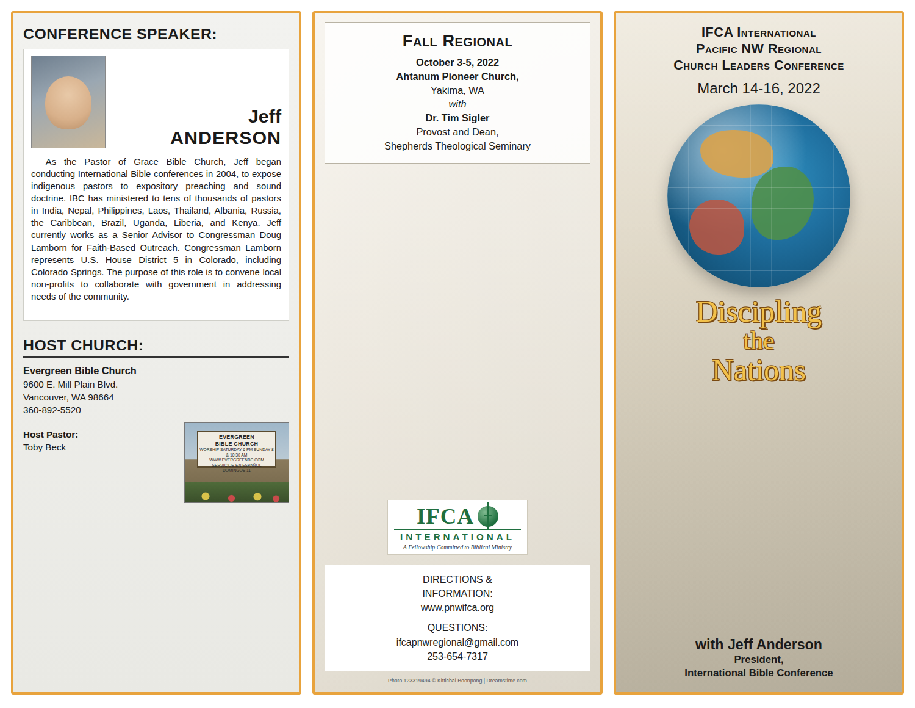Conference Speaker:
Jeff
ANDERSON
As the Pastor of Grace Bible Church, Jeff began conducting International Bible conferences in 2004, to expose indigenous pastors to expository preaching and sound doctrine. IBC has ministered to tens of thousands of pastors in India, Nepal, Philippines, Laos, Thailand, Albania, Russia, the Caribbean, Brazil, Uganda, Liberia, and Kenya. Jeff currently works as a Senior Advisor to Congressman Doug Lamborn for Faith-Based Outreach. Congressman Lamborn represents U.S. House District 5 in Colorado, including Colorado Springs. The purpose of this role is to convene local non-profits to collaborate with government in addressing needs of the community.
Host Church:
Evergreen Bible Church
9600 E. Mill Plain Blvd.
Vancouver, WA 98664
360-892-5520
Host Pastor:
Toby Beck
EVERGREEN
BIBLE CHURCH
WORSHIP SATURDAY 6 PM SUNDAY 8 & 10:30 AM
WWW.EVERGREENBC.COM
SERVICIOS EN ESPAÑOL
DOMINGOS 11
FALL REGIONAL
October 3-5, 2022
Ahtanum Pioneer Church,
Yakima, WA
with
Dr. Tim Sigler
Provost and Dean,
Shepherds Theological Seminary
IFCA
INTERNATIONAL
A Fellowship Committed to Biblical Ministry
DIRECTIONS &
INFORMATION:
www.pnwifca.org
QUESTIONS:
ifcapnwregional@gmail.com
253-654-7317
Photo 123319494 © Kittichai Boonpong | Dreamstime.com
IFCA International
Pacific NW Regional
Church Leaders Conference
March 14-16, 2022
Discipling the Nations
with Jeff Anderson
President,
International Bible Conference